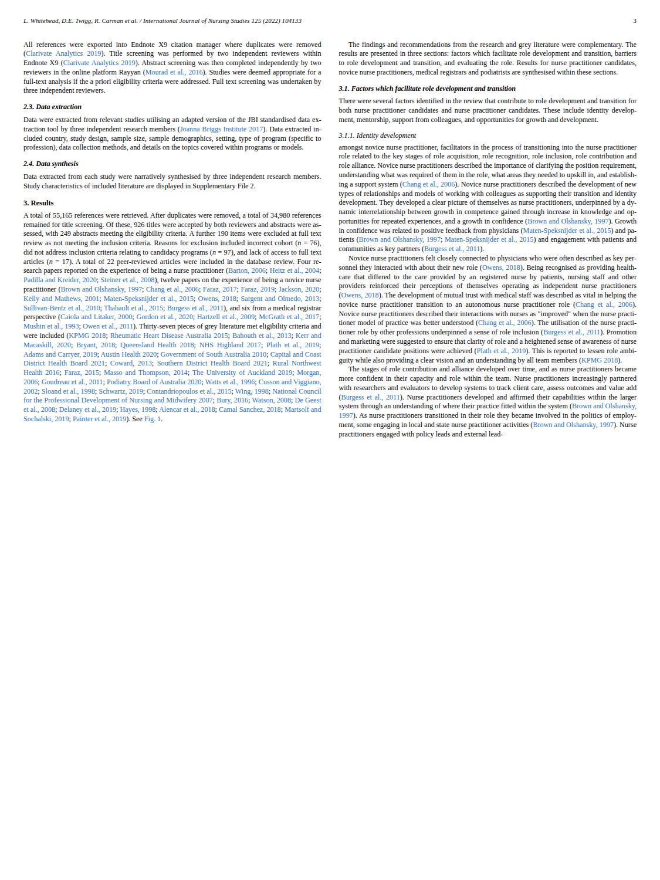L. Whitehead, D.E. Twigg, R. Carman et al. / International Journal of Nursing Studies 125 (2022) 104133 3
All references were exported into Endnote X9 citation manager where duplicates were removed (Clarivate Analytics 2019). Title screening was performed by two independent reviewers within Endnote X9 (Clarivate Analytics 2019). Abstract screening was then completed independently by two reviewers in the online platform Rayyan (Mourad et al., 2016). Studies were deemed appropriate for a full-text analysis if the a priori eligibility criteria were addressed. Full text screening was undertaken by three independent reviewers.
2.3. Data extraction
Data were extracted from relevant studies utilising an adapted version of the JBI standardised data extraction tool by three independent research members (Joanna Briggs Institute 2017). Data extracted included country, study design, sample size, sample demographics, setting, type of program (specific to profession), data collection methods, and details on the topics covered within programs or models.
2.4. Data synthesis
Data extracted from each study were narratively synthesised by three independent research members. Study characteristics of included literature are displayed in Supplementary File 2.
3. Results
A total of 55,165 references were retrieved. After duplicates were removed, a total of 34,980 references remained for title screening. Of these, 926 titles were accepted by both reviewers and abstracts were assessed, with 249 abstracts meeting the eligibility criteria. A further 190 items were excluded at full text review as not meeting the inclusion criteria. Reasons for exclusion included incorrect cohort (n = 76), did not address inclusion criteria relating to candidacy programs (n = 97), and lack of access to full text articles (n = 17). A total of 22 peer-reviewed articles were included in the database review. Four research papers reported on the experience of being a nurse practitioner (Barton, 2006; Heitz et al., 2004; Padilla and Kreider, 2020; Steiner et al., 2008), twelve papers on the experience of being a novice nurse practitioner (Brown and Olshansky, 1997; Chang et al., 2006; Faraz, 2017; Faraz, 2019; Jackson, 2020; Kelly and Mathews, 2001; Maten-Speksnijder et al., 2015; Owens, 2018; Sargent and Olmedo, 2013; Sullivan-Bentz et al., 2010; Thabault et al., 2015; Burgess et al., 2011), and six from a medical registrar perspective (Caiola and Litaker, 2000; Gordon et al., 2020; Hartzell et al., 2009; McGrath et al., 2017; Mushin et al., 1993; Owen et al., 2011). Thirty-seven pieces of grey literature met eligibility criteria and were included (KPMG 2018; Rheumatic Heart Disease Australia 2015; Bahouth et al., 2013; Kerr and Macaskill, 2020; Bryant, 2018; Queensland Health 2018; NHS Highland 2017; Plath et al., 2019; Adams and Carryer, 2019; Austin Health 2020; Government of South Australia 2010; Capital and Coast District Health Board 2021; Coward, 2013; Southern District Health Board 2021; Rural Northwest Health 2016; Faraz, 2015; Masso and Thompson, 2014; The University of Auckland 2019; Morgan, 2006; Goudreau et al., 2011; Podiatry Board of Australia 2020; Watts et al., 1996; Cusson and Viggiano, 2002; Sloand et al., 1998; Schwartz, 2019; Contandriopoulos et al., 2015; Wing, 1998; National Council for the Professional Development of Nursing and Midwifery 2007; Bury, 2016; Watson, 2008; De Geest et al., 2008; Delaney et al., 2019; Hayes, 1998; Alencar et al., 2018; Camal Sanchez, 2018; Martsolf and Sochalski, 2019; Painter et al., 2019). See Fig. 1.
The findings and recommendations from the research and grey literature were complementary. The results are presented in three sections: factors which facilitate role development and transition, barriers to role development and transition, and evaluating the role. Results for nurse practitioner candidates, novice nurse practitioners, medical registrars and podiatrists are synthesised within these sections.
3.1. Factors which facilitate role development and transition
There were several factors identified in the review that contribute to role development and transition for both nurse practitioner candidates and nurse practitioner candidates. These include identity development, mentorship, support from colleagues, and opportunities for growth and development.
3.1.1. Identity development
amongst novice nurse practitioner, facilitators in the process of transitioning into the nurse practitioner role related to the key stages of role acquisition, role recognition, role inclusion, role contribution and role alliance. Novice nurse practitioners described the importance of clarifying the position requirement, understanding what was required of them in the role, what areas they needed to upskill in, and establishing a support system (Chang et al., 2006). Novice nurse practitioners described the development of new types of relationships and models of working with colleagues as supporting their transition and identity development. They developed a clear picture of themselves as nurse practitioners, underpinned by a dynamic interrelationship between growth in competence gained through increase in knowledge and opportunities for repeated experiences, and a growth in confidence (Brown and Olshansky, 1997). Growth in confidence was related to positive feedback from physicians (Maten-Speksnijder et al., 2015) and patients (Brown and Olshansky, 1997; Maten-Speksnijder et al., 2015) and engagement with patients and communities as key partners (Burgess et al., 2011).
Novice nurse practitioners felt closely connected to physicians who were often described as key personnel they interacted with about their new role (Owens, 2018). Being recognised as providing healthcare that differed to the care provided by an registered nurse by patients, nursing staff and other providers reinforced their perceptions of themselves operating as independent nurse practitioners (Owens, 2018). The development of mutual trust with medical staff was described as vital in helping the novice nurse practitioner transition to an autonomous nurse practitioner role (Chang et al., 2006). Novice nurse practitioners described their interactions with nurses as "improved" when the nurse practitioner model of practice was better understood (Chang et al., 2006). The utilisation of the nurse practitioner role by other professions underpinned a sense of role inclusion (Burgess et al., 2011). Promotion and marketing were suggested to ensure that clarity of role and a heightened sense of awareness of nurse practitioner candidate positions were achieved (Plath et al., 2019). This is reported to lessen role ambiguity while also providing a clear vision and an understanding by all team members (KPMG 2018).
The stages of role contribution and alliance developed over time, and as nurse practitioners became more confident in their capacity and role within the team. Nurse practitioners increasingly partnered with researchers and evaluators to develop systems to track client care, assess outcomes and value add (Burgess et al., 2011). Nurse practitioners developed and affirmed their capabilities within the larger system through an understanding of where their practice fitted within the system (Brown and Olshansky, 1997). As nurse practitioners transitioned in their role they became involved in the politics of employment, some engaging in local and state nurse practitioner activities (Brown and Olshansky, 1997). Nurse practitioners engaged with policy leads and external lead-